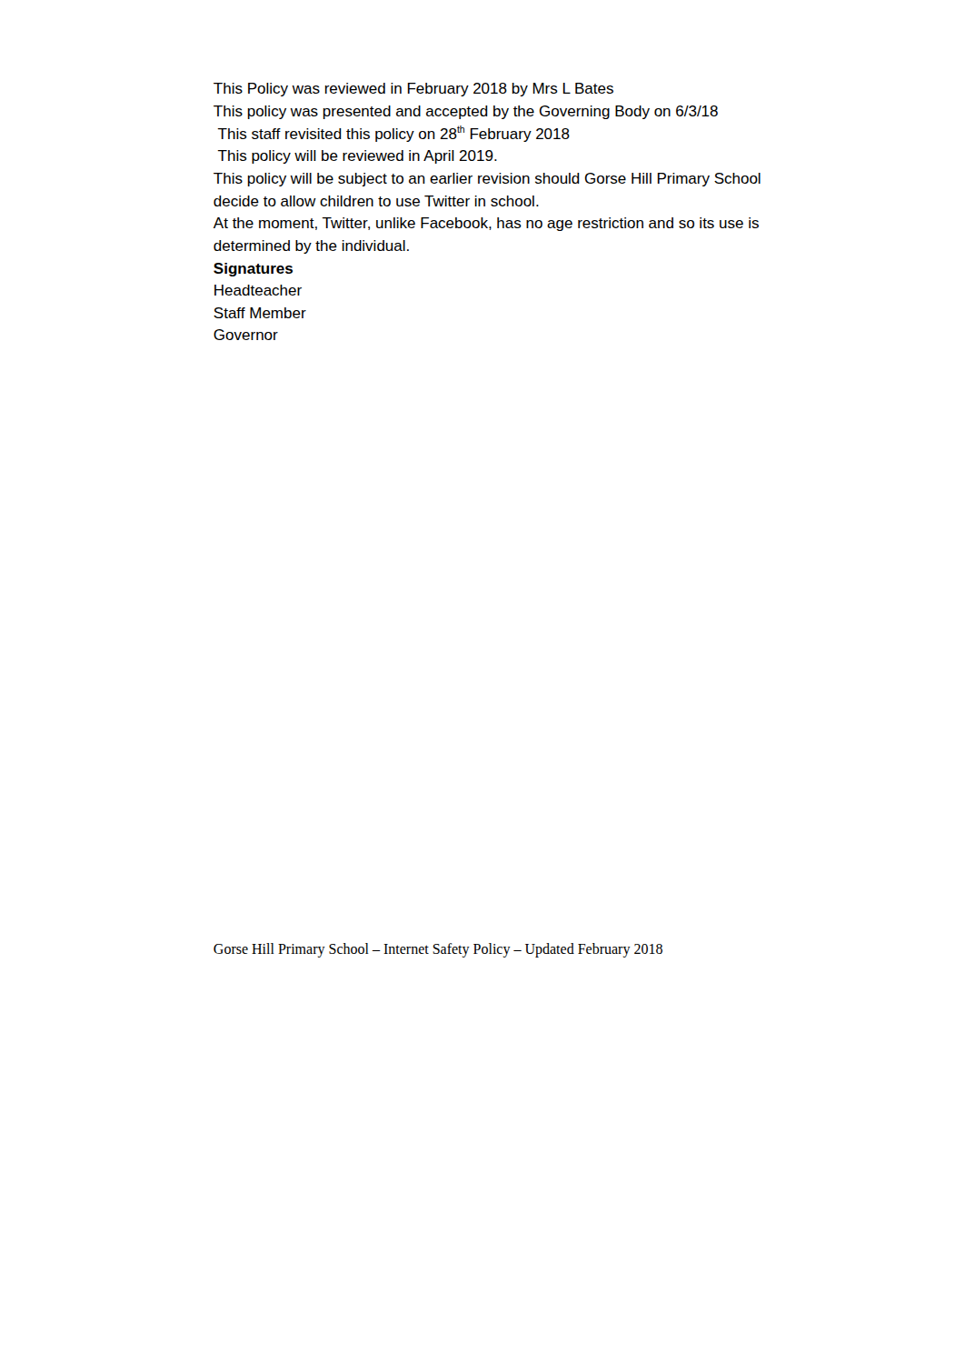This Policy was reviewed in February 2018 by Mrs L Bates
This policy was presented and accepted by the Governing Body on 6/3/18
This staff revisited this policy on 28th February 2018
This policy will be reviewed in April 2019.
This policy will be subject to an earlier revision should Gorse Hill Primary School decide to allow children to use Twitter in school.
At the moment, Twitter, unlike Facebook, has no age restriction and so its use is determined by the individual.
Signatures
Headteacher
Staff Member
Governor
Gorse Hill Primary School – Internet Safety Policy – Updated February 2018